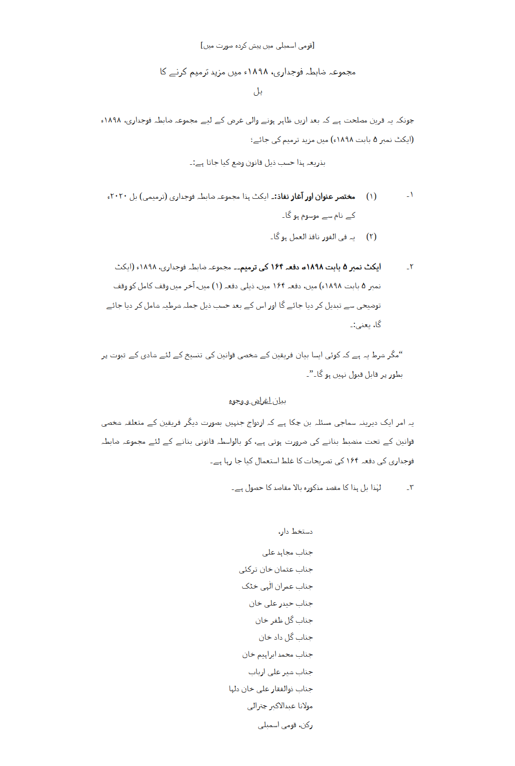[قومی اسمبلی میں پیش کردہ صورت میں]
مجموعہ ضابطہ فوجداری، ۱۸۹۸ء میں مزید ترمیم کرنے کا
بل
چونکہ یہ قرین مصلحت ہے کہ بعد ازیں ظاہر ہونے والی غرض کے لیے مجموعہ ضابطہ فوجداری، ۱۸۹۸ء (ایکٹ نمبر ۵ بابت ۱۸۹۸ء) میں مزید ترمیم کی جائے؛
بذریعہ ہذا حسب ذیل قانون وضع کیا جاتا ہے:۔
۱۔
(۱)
مختصر عنوان اور آغاز نفاذ:۔ ایکٹ ہذا مجموعہ ضابطہ فوجداری (ترمیمی) بل ۲۰۲۰ء کے نام سے موسوم ہو گا۔
(۲)
یہ فی الفور نافذ العمل ہو گا۔
۲۔
ایکٹ نمبر ۵ بابت ۱۸۹۸ء، دفعہ ۱۶۴ کی ترمیم۔۔ مجموعہ ضابطہ فوجداری، ۱۸۹۸ء (ایکٹ نمبر ۵ بابت ۱۸۹۸ء) میں، دفعہ ۱۶۴ میں، ذیلی دفعہ (۱) میں، آخر میں وقف کامل کو وقف توضیحی سے تبدیل کر دیا جائے گا اور اس کے بعد حسب ذیل جملہ شرطیہ شامل کر دیا جائے گا، یعنی:۔
“مگر شرط یہ ہے کہ کوئی ایسا بیان فریقین کے شخصی قوانین کی تنسیخ کے لئے شادی کے ثبوت پر بطور پر قابل قبول نہیں ہو گا۔”۔
بیان اغراض و وجوہ
یہ امر ایک دیرینہ سماجی مسئلہ بن چکا ہے کہ ازدواج جنہیں بصورت دیگر فریقین کے متعلقہ شخصی قوانین کے تحت منضبط بنانے کی ضرورت ہوتی ہے، کو بالواسطہ قانونی بنانے کے لئے مجموعہ ضابطہ فوجداری کی دفعہ ۱۶۴ کی تصریحات کا غلط استعمال کیا جا رہا ہے۔
۳۔
لہٰذا بل ہذا کا مقصد مذکورہ بالا مقاصد کا حصول ہے۔
دستخط دار،
جناب مجاہد علی
جناب عثمان خان ترکئی
جناب عمران الٰہی خٹک
جناب حیدر علی خان
جناب گل ظفر خان
جناب گل داد خان
جناب محمد ابراہیم خان
جناب شیر علی ارباب
جناب ذوالفقار علی خان دلہا
مولانا عبدالاکبر چترالی
رکن، قومی اسمبلی